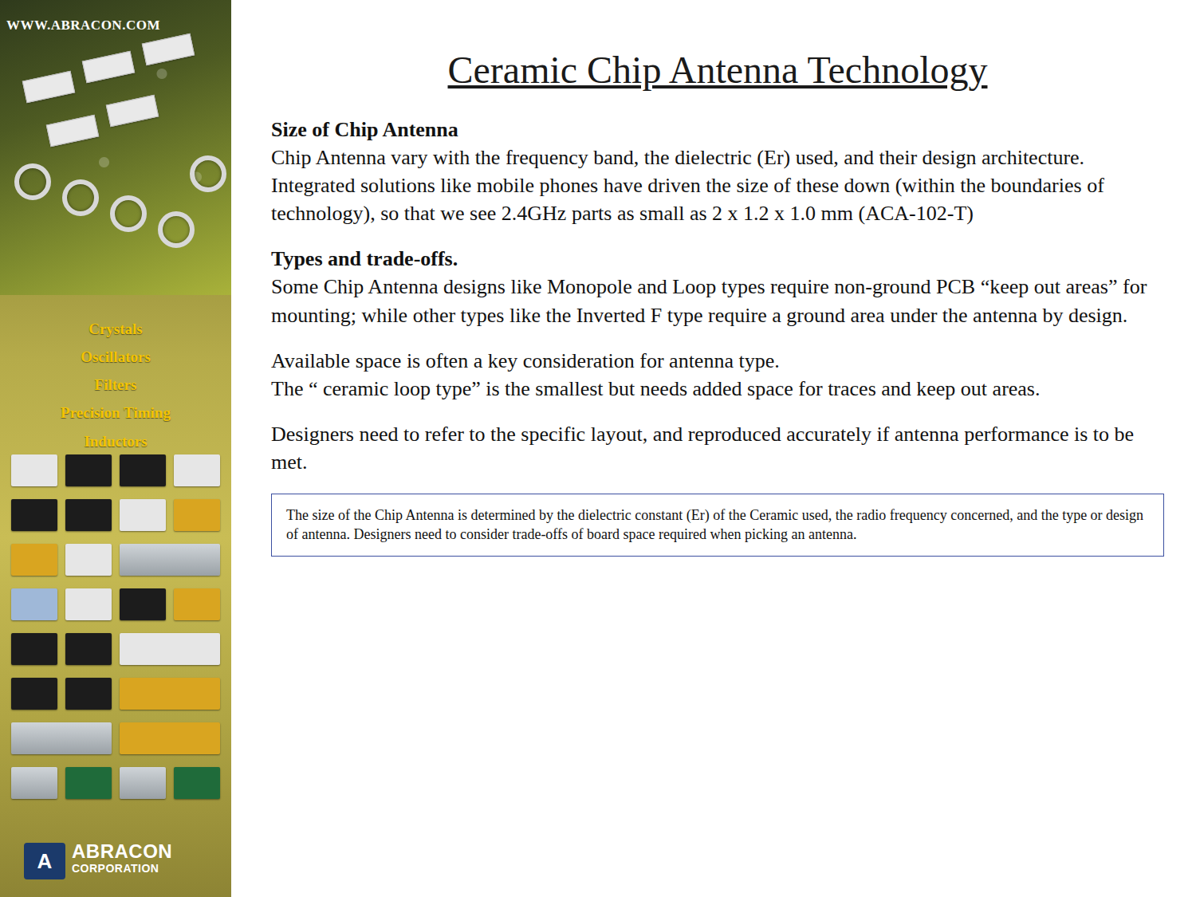WWW.ABRACON.COM
Crystals
Oscillators
Filters
Precision Timing
Inductors
A
ABRACON CORPORATION
Ceramic Chip Antenna Technology
Size of Chip Antenna
Chip Antenna vary with the frequency band, the dielectric (Er) used, and their design architecture.
Integrated solutions like mobile phones have driven the size of these down (within the boundaries of technology), so that we see 2.4GHz parts as small as 2 x 1.2 x 1.0 mm (ACA-102-T)
Types and trade-offs.
Some Chip Antenna designs like Monopole and Loop types require non-ground PCB “keep out areas” for mounting; while other types like the Inverted F type require a ground area under the antenna by design.
Available space is often a key consideration for antenna type.
The “ ceramic loop type” is the smallest but needs added space for traces and keep out areas.
Designers need to refer to the specific layout, and reproduced accurately if antenna performance is to be met.
The size of the Chip Antenna is determined by the dielectric constant (Er) of the Ceramic used, the radio frequency concerned, and the type or design of antenna. Designers need to consider trade-offs of board space required when picking an antenna.